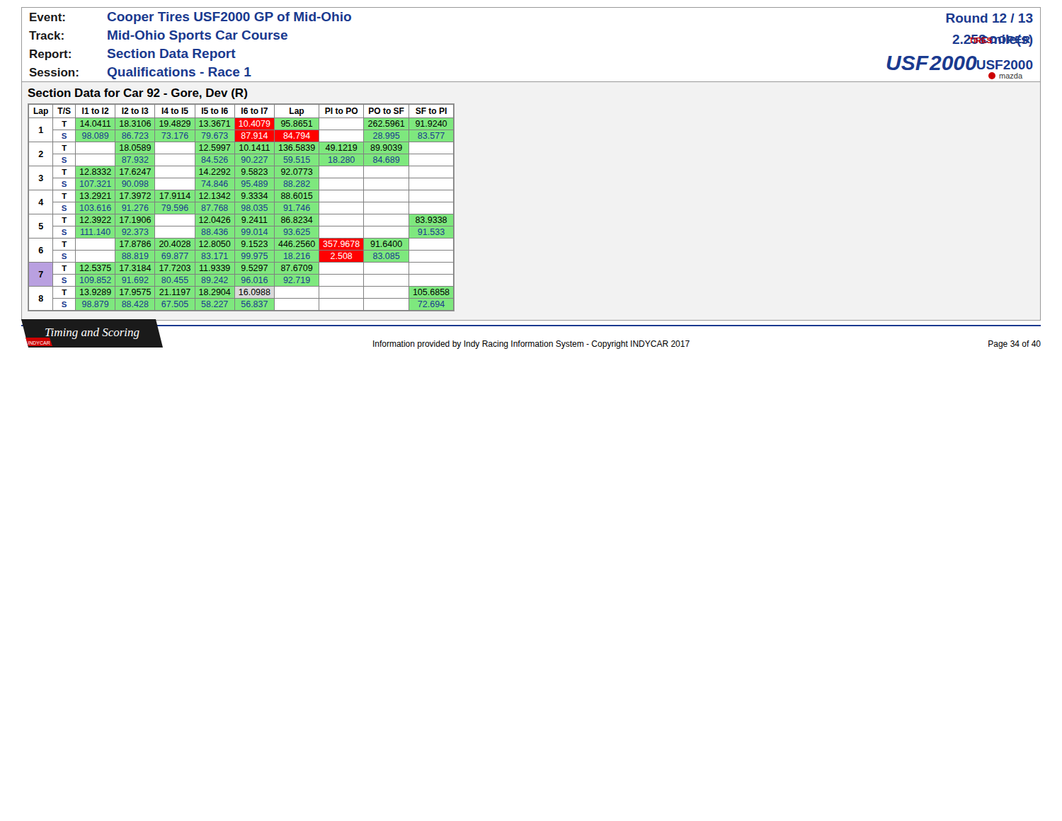Event:
Cooper Tires USF2000 GP of Mid-Ohio
Round 12 / 13
Track:
Mid-Ohio Sports Car Course
2.258 mile(s)
Report:
Section Data Report
USF2000
Session:
Qualifications - Race 1
July 28, 2017
COOPER COOPER TIRES USF 2000 mazda
Section Data for Car 92 - Gore, Dev (R)
| Lap | T/S | I1 to I2 | I2 to I3 | I4 to I5 | I5 to I6 | I6 to I7 | Lap | PI to PO | PO to SF | SF to PI |
| --- | --- | --- | --- | --- | --- | --- | --- | --- | --- | --- |
| 1 | T | 14.0411 | 18.3106 | 19.4829 | 13.3671 | 10.4079 | 95.8651 | | 262.5961 | 91.9240 |
| S | 98.089 | 86.723 | 73.176 | 79.673 | 87.914 | 84.794 | | 28.995 | 83.577 |
| 2 | T | | 18.0589 | | 12.5997 | 10.1411 | 136.5839 | 49.1219 | 89.9039 | |
| S | | 87.932 | | 84.526 | 90.227 | 59.515 | 18.280 | 84.689 | |
| 3 | T | 12.8332 | 17.6247 | | 14.2292 | 9.5823 | 92.0773 | | | |
| S | 107.321 | 90.098 | | 74.846 | 95.489 | 88.282 | | | |
| 4 | T | 13.2921 | 17.3972 | 17.9114 | 12.1342 | 9.3334 | 88.6015 | | | |
| S | 103.616 | 91.276 | 79.596 | 87.768 | 98.035 | 91.746 | | | |
| 5 | T | 12.3922 | 17.1906 | | 12.0426 | 9.2411 | 86.8234 | | | 83.9338 |
| S | 111.140 | 92.373 | | 88.436 | 99.014 | 93.625 | | | 91.533 |
| 6 | T | | 17.8786 | 20.4028 | 12.8050 | 9.1523 | 446.2560 | 357.9678 | 91.6400 | |
| S | | 88.819 | 69.877 | 83.171 | 99.975 | 18.216 | 2.508 | 83.085 | |
| 7 | T | 12.5375 | 17.3184 | 17.7203 | 11.9339 | 9.5297 | 87.6709 | | | |
| S | 109.852 | 91.692 | 80.455 | 89.242 | 96.016 | 92.719 | | | |
| 8 | T | 13.9289 | 17.9575 | 21.1197 | 18.2904 | 16.0988 | | | | 105.6858 |
| S | 98.879 | 88.428 | 67.505 | 58.227 | 56.837 | | | | 72.694 |
Timing and Scoring INDYCAR
Information provided by Indy Racing Information System - Copyright INDYCAR 2017
Page 34 of 40